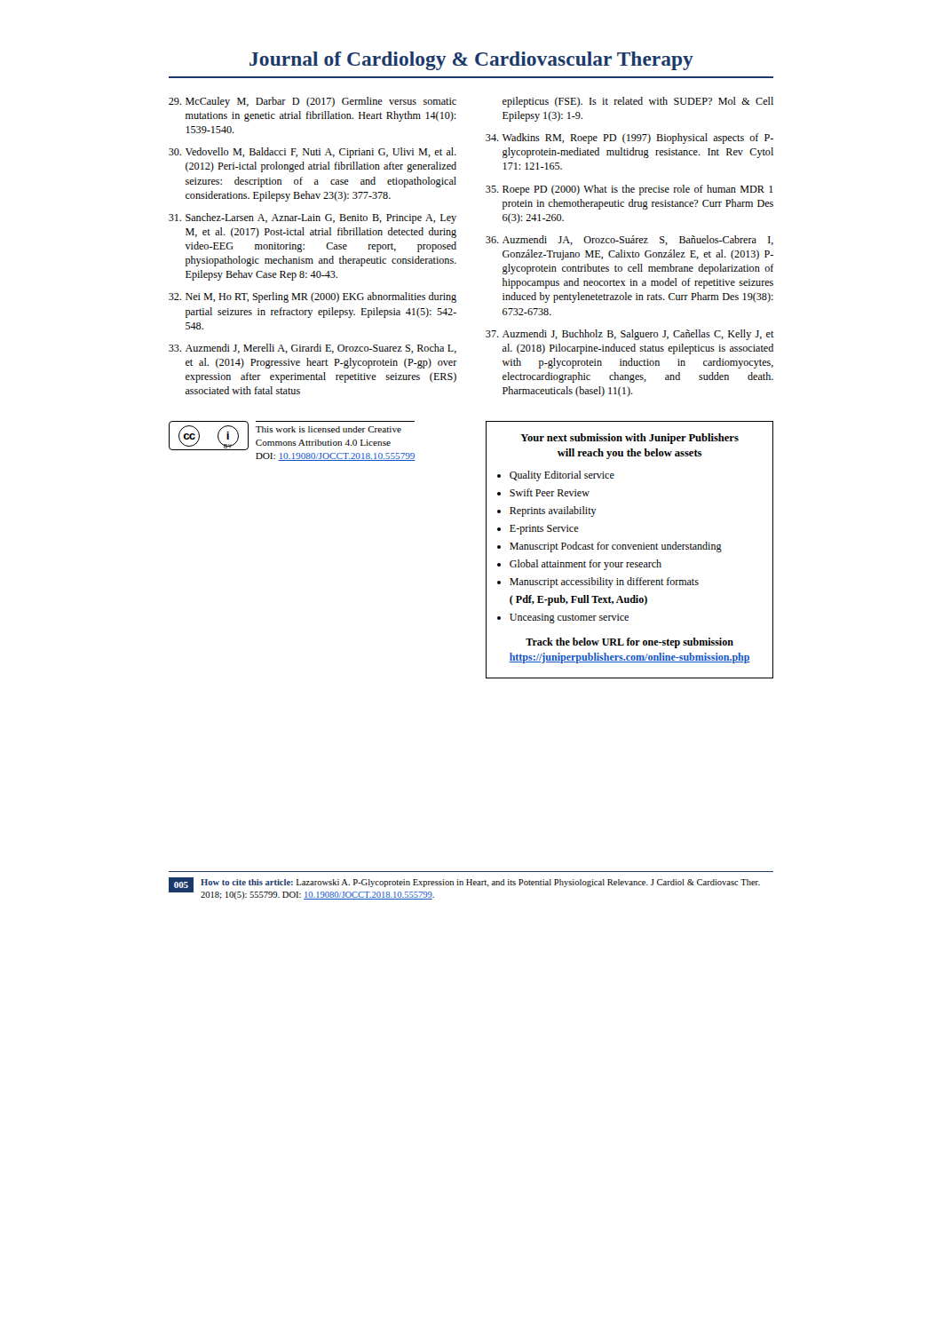Journal of Cardiology & Cardiovascular Therapy
29. McCauley M, Darbar D (2017) Germline versus somatic mutations in genetic atrial fibrillation. Heart Rhythm 14(10): 1539-1540.
30. Vedovello M, Baldacci F, Nuti A, Cipriani G, Ulivi M, et al. (2012) Peri-ictal prolonged atrial fibrillation after generalized seizures: description of a case and etiopathological considerations. Epilepsy Behav 23(3): 377-378.
31. Sanchez-Larsen A, Aznar-Lain G, Benito B, Principe A, Ley M, et al. (2017) Post-ictal atrial fibrillation detected during video-EEG monitoring: Case report, proposed physiopathologic mechanism and therapeutic considerations. Epilepsy Behav Case Rep 8: 40-43.
32. Nei M, Ho RT, Sperling MR (2000) EKG abnormalities during partial seizures in refractory epilepsy. Epilepsia 41(5): 542-548.
33. Auzmendi J, Merelli A, Girardi E, Orozco-Suarez S, Rocha L, et al. (2014) Progressive heart P-glycoprotein (P-gp) over expression after experimental repetitive seizures (ERS) associated with fatal status
cc
i
BY
This work is licensed under Creative
Commons Attribution 4.0 License
DOI: 10.19080/JOCCT.2018.10.555799
epilepticus (FSE). Is it related with SUDEP? Mol & Cell Epilepsy 1(3): 1-9.
34. Wadkins RM, Roepe PD (1997) Biophysical aspects of P-glycoprotein-mediated multidrug resistance. Int Rev Cytol 171: 121-165.
35. Roepe PD (2000) What is the precise role of human MDR 1 protein in chemotherapeutic drug resistance? Curr Pharm Des 6(3): 241-260.
36. Auzmendi JA, Orozco-Suárez S, Bañuelos-Cabrera I, González-Trujano ME, Calixto González E, et al. (2013) P-glycoprotein contributes to cell membrane depolarization of hippocampus and neocortex in a model of repetitive seizures induced by pentylenetetrazole in rats. Curr Pharm Des 19(38): 6732-6738.
37. Auzmendi J, Buchholz B, Salguero J, Cañellas C, Kelly J, et al. (2018) Pilocarpine-induced status epilepticus is associated with p-glycoprotein induction in cardiomyocytes, electrocardiographic changes, and sudden death. Pharmaceuticals (basel) 11(1).
Your next submission with Juniper Publishers
will reach you the below assets
Quality Editorial service
Swift Peer Review
Reprints availability
E-prints Service
Manuscript Podcast for convenient understanding
Global attainment for your research
Manuscript accessibility in different formats
( Pdf, E-pub, Full Text, Audio)
Unceasing customer service
Track the below URL for one-step submission
https://juniperpublishers.com/online-submission.php
005
How to cite this article: Lazarowski A. P-Glycoprotein Expression in Heart, and its Potential Physiological Relevance. J Cardiol & Cardiovasc Ther. 2018; 10(5): 555799. DOI: 10.19080/JOCCT.2018.10.555799.